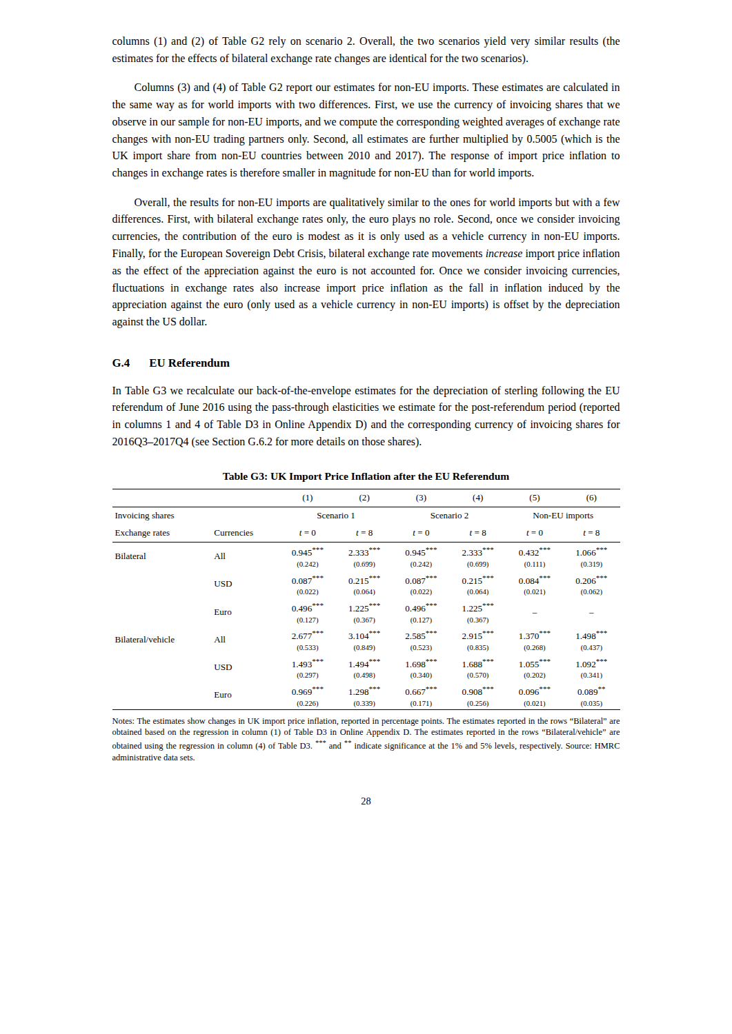columns (1) and (2) of Table G2 rely on scenario 2. Overall, the two scenarios yield very similar results (the estimates for the effects of bilateral exchange rate changes are identical for the two scenarios).
Columns (3) and (4) of Table G2 report our estimates for non-EU imports. These estimates are calculated in the same way as for world imports with two differences. First, we use the currency of invoicing shares that we observe in our sample for non-EU imports, and we compute the corresponding weighted averages of exchange rate changes with non-EU trading partners only. Second, all estimates are further multiplied by 0.5005 (which is the UK import share from non-EU countries between 2010 and 2017). The response of import price inflation to changes in exchange rates is therefore smaller in magnitude for non-EU than for world imports.
Overall, the results for non-EU imports are qualitatively similar to the ones for world imports but with a few differences. First, with bilateral exchange rates only, the euro plays no role. Second, once we consider invoicing currencies, the contribution of the euro is modest as it is only used as a vehicle currency in non-EU imports. Finally, for the European Sovereign Debt Crisis, bilateral exchange rate movements increase import price inflation as the effect of the appreciation against the euro is not accounted for. Once we consider invoicing currencies, fluctuations in exchange rates also increase import price inflation as the fall in inflation induced by the appreciation against the euro (only used as a vehicle currency in non-EU imports) is offset by the depreciation against the US dollar.
G.4 EU Referendum
In Table G3 we recalculate our back-of-the-envelope estimates for the depreciation of sterling following the EU referendum of June 2016 using the pass-through elasticities we estimate for the post-referendum period (reported in columns 1 and 4 of Table D3 in Online Appendix D) and the corresponding currency of invoicing shares for 2016Q3–2017Q4 (see Section G.6.2 for more details on those shares).
Table G3: UK Import Price Inflation after the EU Referendum
| | | (1) | (2) | (3) | (4) | (5) | (6) |
| Invoicing shares | | Scenario 1 | Scenario 2 | Non-EU imports |
| Exchange rates | Currencies | t = 0 | t = 8 | t = 0 | t = 8 | t = 0 | t = 8 |
| Bilateral | All | 0.945 *** (0.242) | 2.333 *** (0.699) | 0.945 *** (0.242) | 2.333 *** (0.699) | 0.432 *** (0.111) | 1.066 *** (0.319) |
| | USD | 0.087 *** (0.022) | 0.215 *** (0.064) | 0.087 *** (0.022) | 0.215 *** (0.064) | 0.084 *** (0.021) | 0.206 *** (0.062) |
| | Euro | 0.496 *** (0.127) | 1.225 *** (0.367) | 0.496 *** (0.127) | 1.225 *** (0.367) | – | – |
| Bilateral/vehicle | All | 2.677 *** (0.533) | 3.104 *** (0.849) | 2.585 *** (0.523) | 2.915 *** (0.835) | 1.370 *** (0.268) | 1.498 *** (0.437) |
| | USD | 1.493 *** (0.297) | 1.494 *** (0.498) | 1.698 *** (0.340) | 1.688 *** (0.570) | 1.055 *** (0.202) | 1.092 *** (0.341) |
| | Euro | 0.969 *** (0.226) | 1.298 *** (0.339) | 0.667 *** (0.171) | 0.908 *** (0.256) | 0.096 *** (0.021) | 0.089 ** (0.035) |
Notes: The estimates show changes in UK import price inflation, reported in percentage points. The estimates reported in the rows “Bilateral” are obtained based on the regression in column (1) of Table D3 in Online Appendix D. The estimates reported in the rows “Bilateral/vehicle” are obtained using the regression in column (4) of Table D3. *** and ** indicate significance at the 1% and 5% levels, respectively. Source: HMRC administrative data sets.
28